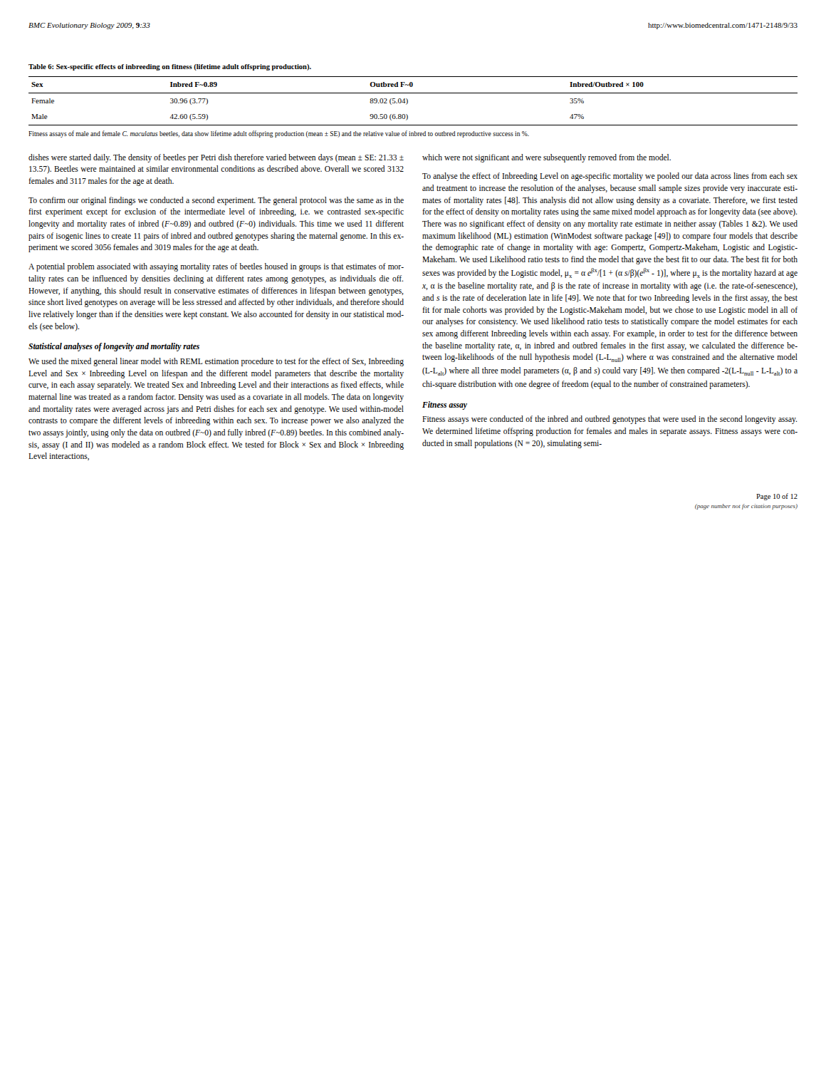BMC Evolutionary Biology 2009, 9:33
http://www.biomedcentral.com/1471-2148/9/33
Table 6: Sex-specific effects of inbreeding on fitness (lifetime adult offspring production).
| Sex | Inbred F~0.89 | Outbred F~0 | Inbred/Outbred × 100 |
| --- | --- | --- | --- |
| Female | 30.96 (3.77) | 89.02 (5.04) | 35% |
| Male | 42.60 (5.59) | 90.50 (6.80) | 47% |
Fitness assays of male and female C. maculatus beetles, data show lifetime adult offspring production (mean ± SE) and the relative value of inbred to outbred reproductive success in %.
dishes were started daily. The density of beetles per Petri dish therefore varied between days (mean ± SE: 21.33 ± 13.57). Beetles were maintained at similar environmental conditions as described above. Overall we scored 3132 females and 3117 males for the age at death.
To confirm our original findings we conducted a second experiment. The general protocol was the same as in the first experiment except for exclusion of the intermediate level of inbreeding, i.e. we contrasted sex-specific longevity and mortality rates of inbred (F~0.89) and outbred (F~0) individuals. This time we used 11 different pairs of isogenic lines to create 11 pairs of inbred and outbred genotypes sharing the maternal genome. In this experiment we scored 3056 females and 3019 males for the age at death.
A potential problem associated with assaying mortality rates of beetles housed in groups is that estimates of mortality rates can be influenced by densities declining at different rates among genotypes, as individuals die off. However, if anything, this should result in conservative estimates of differences in lifespan between genotypes, since short lived genotypes on average will be less stressed and affected by other individuals, and therefore should live relatively longer than if the densities were kept constant. We also accounted for density in our statistical models (see below).
Statistical analyses of longevity and mortality rates
We used the mixed general linear model with REML estimation procedure to test for the effect of Sex, Inbreeding Level and Sex × Inbreeding Level on lifespan and the different model parameters that describe the mortality curve, in each assay separately. We treated Sex and Inbreeding Level and their interactions as fixed effects, while maternal line was treated as a random factor. Density was used as a covariate in all models. The data on longevity and mortality rates were averaged across jars and Petri dishes for each sex and genotype. We used within-model contrasts to compare the different levels of inbreeding within each sex. To increase power we also analyzed the two assays jointly, using only the data on outbred (F~0) and fully inbred (F~0.89) beetles. In this combined analysis, assay (I and II) was modeled as a random Block effect. We tested for Block × Sex and Block × Inbreeding Level interactions,
which were not significant and were subsequently removed from the model.
To analyse the effect of Inbreeding Level on age-specific mortality we pooled our data across lines from each sex and treatment to increase the resolution of the analyses, because small sample sizes provide very inaccurate estimates of mortality rates [48]. This analysis did not allow using density as a covariate. Therefore, we first tested for the effect of density on mortality rates using the same mixed model approach as for longevity data (see above). There was no significant effect of density on any mortality rate estimate in neither assay (Tables 1 &2). We used maximum likelihood (ML) estimation (WinModest software package [49]) to compare four models that describe the demographic rate of change in mortality with age: Gompertz, Gompertz-Makeham, Logistic and Logistic-Makeham. We used Likelihood ratio tests to find the model that gave the best fit to our data. The best fit for both sexes was provided by the Logistic model, μx = α eβx/[1 + (α s/β)(eβx - 1)], where μx is the mortality hazard at age x, α is the baseline mortality rate, and β is the rate of increase in mortality with age (i.e. the rate-of-senescence), and s is the rate of deceleration late in life [49]. We note that for two Inbreeding levels in the first assay, the best fit for male cohorts was provided by the Logistic-Makeham model, but we chose to use Logistic model in all of our analyses for consistency. We used likelihood ratio tests to statistically compare the model estimates for each sex among different Inbreeding levels within each assay. For example, in order to test for the difference between the baseline mortality rate, α, in inbred and outbred females in the first assay, we calculated the difference between log-likelihoods of the null hypothesis model (L-Lnull) where α was constrained and the alternative model (L-Lalt) where all three model parameters (α, β and s) could vary [49]. We then compared -2(L-Lnull - L-Lalt) to a chi-square distribution with one degree of freedom (equal to the number of constrained parameters).
Fitness assay
Fitness assays were conducted of the inbred and outbred genotypes that were used in the second longevity assay. We determined lifetime offspring production for females and males in separate assays. Fitness assays were conducted in small populations (N = 20), simulating semi-
Page 10 of 12
(page number not for citation purposes)